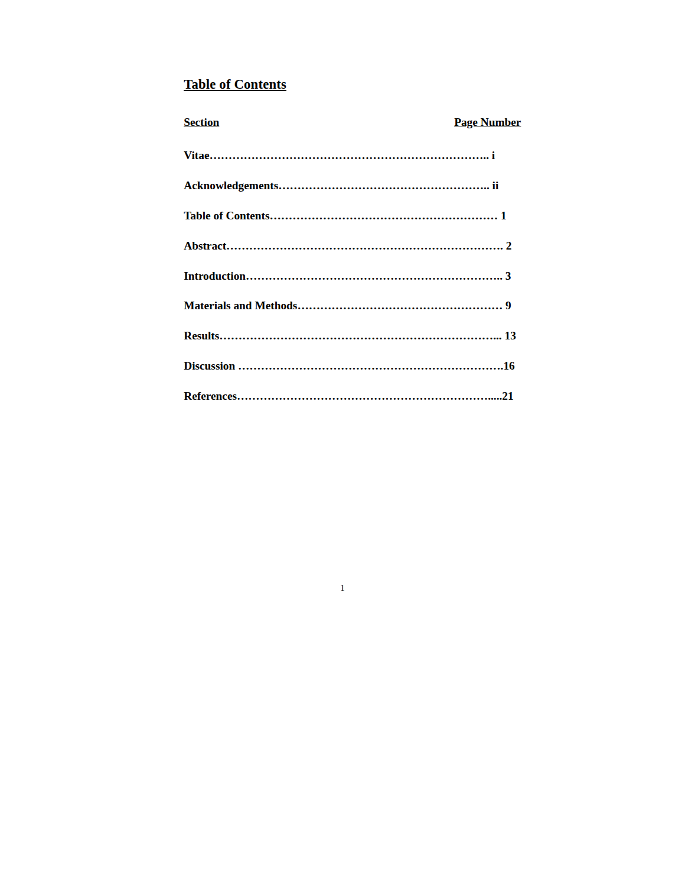Table of Contents
| Section | Page Number |
| Vitae……………………………………………………………….. i |
| Acknowledgements……………………………………………….. ii |
| Table of Contents…………………………………………………… 1 |
| Abstract………………………………………………………………. 2 |
| Introduction………………………………………………………….. 3 |
| Materials and Methods……………………………………………… 9 |
| Results………………………………………………………………... 13 |
| Discussion …………………………………………………………….16 |
| References………………………………………………………….....21 |
1